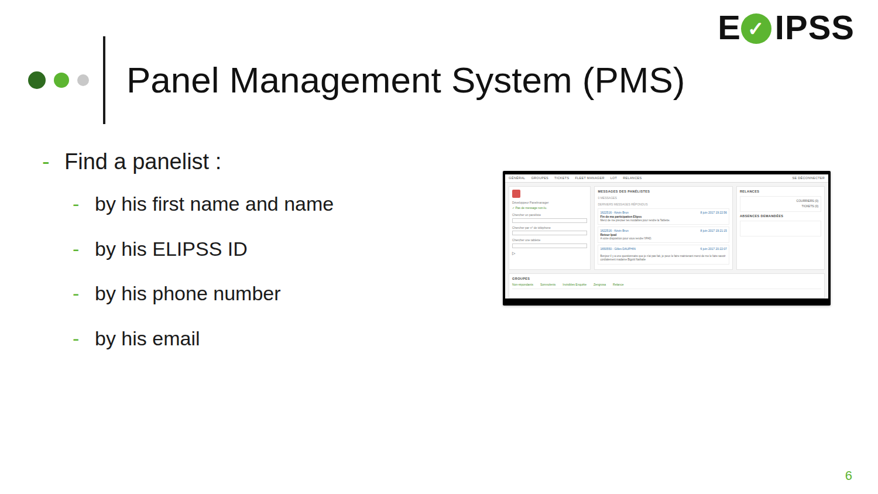E IPSS
Panel Management System (PMS)
Find a panelist :
by his first name and name
by his ELIPSS ID
by his phone number
by his email
GÉNÉRAL GROUPES TICKETS FLEET MANAGER LOT RELANCES
SE DÉCONNECTER
Développeur Panelmanager
✓ Pas de message non-lu.
Chercher un panéliste
Chercher par n° de téléphone
Chercher une tablette
▷
MESSAGES DES PANÉLISTES
0 MESSAGES
DERNIERS MESSAGES RÉPONDUS
1622516 - Kévin Brun 8 juin 2017 19:22:56
Fin de ma participation Elipss
Merci de me préciser les modalités pour rendre la Tablette.
1622516 - Kévin Brun 8 juin 2017 19:21:15
Retour Ipad
A votre disposition pour vous rendre l'IPAD.
1650550 - Gilles DAUPHIN 6 juin 2017 20:22:07
Bonjour il y a une questionnaire que je n'ai pas fait, je peux le faire maintenant merci de me le faire savoir cordialement madame Bigotti Nathalie
RELANCES
COURRIERS (0)
TICKETS (0)
ABSENCES DEMANDÉES
GROUPES
Non-répondants Somnolents Invisibles Enquête Zengrosa Relance
6